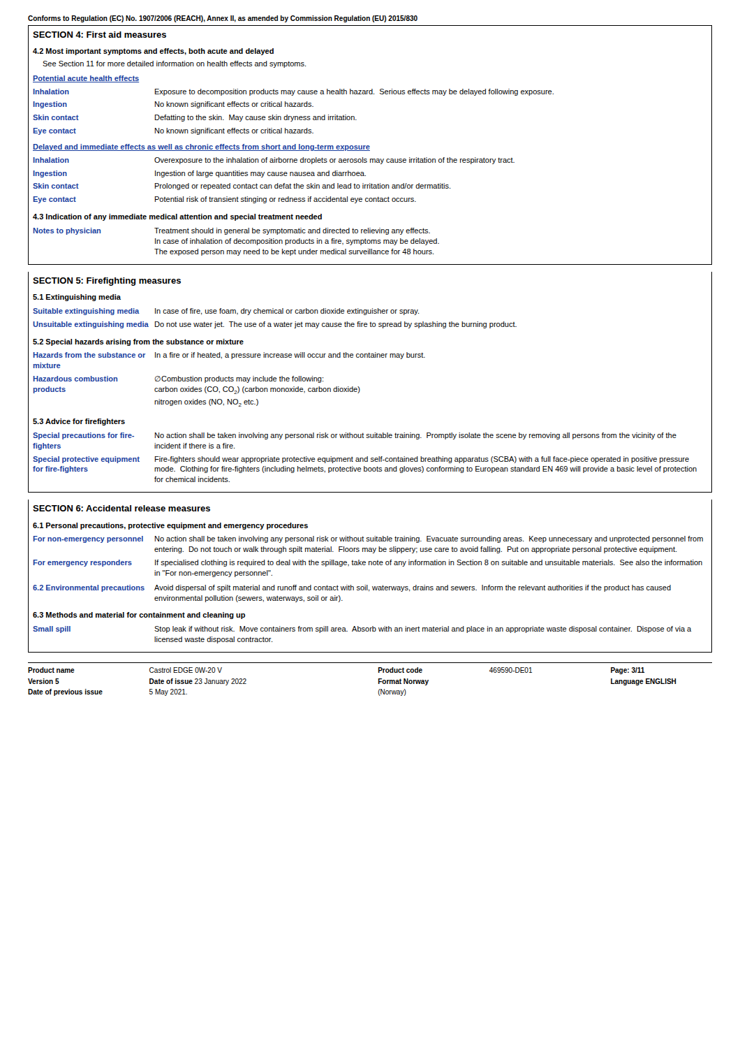Conforms to Regulation (EC) No. 1907/2006 (REACH), Annex II, as amended by Commission Regulation (EU) 2015/830
SECTION 4: First aid measures
4.2 Most important symptoms and effects, both acute and delayed
See Section 11 for more detailed information on health effects and symptoms.
Potential acute health effects
| Inhalation | Exposure to decomposition products may cause a health hazard. Serious effects may be delayed following exposure. |
| Ingestion | No known significant effects or critical hazards. |
| Skin contact | Defatting to the skin. May cause skin dryness and irritation. |
| Eye contact | No known significant effects or critical hazards. |
Delayed and immediate effects as well as chronic effects from short and long-term exposure
| Inhalation | Overexposure to the inhalation of airborne droplets or aerosols may cause irritation of the respiratory tract. |
| Ingestion | Ingestion of large quantities may cause nausea and diarrhoea. |
| Skin contact | Prolonged or repeated contact can defat the skin and lead to irritation and/or dermatitis. |
| Eye contact | Potential risk of transient stinging or redness if accidental eye contact occurs. |
4.3 Indication of any immediate medical attention and special treatment needed
| Notes to physician | Treatment should in general be symptomatic and directed to relieving any effects. In case of inhalation of decomposition products in a fire, symptoms may be delayed. The exposed person may need to be kept under medical surveillance for 48 hours. |
SECTION 5: Firefighting measures
5.1 Extinguishing media
| Suitable extinguishing media | In case of fire, use foam, dry chemical or carbon dioxide extinguisher or spray. |
| Unsuitable extinguishing media | Do not use water jet. The use of a water jet may cause the fire to spread by splashing the burning product. |
5.2 Special hazards arising from the substance or mixture
| Hazards from the substance or mixture | In a fire or if heated, a pressure increase will occur and the container may burst. |
| Hazardous combustion products | ∅ Combustion products may include the following: carbon oxides (CO, CO 2 ) (carbon monoxide, carbon dioxide) nitrogen oxides (NO, NO 2 etc.) |
5.3 Advice for firefighters
| Special precautions for fire-fighters | No action shall be taken involving any personal risk or without suitable training. Promptly isolate the scene by removing all persons from the vicinity of the incident if there is a fire. |
| Special protective equipment for fire-fighters | Fire-fighters should wear appropriate protective equipment and self-contained breathing apparatus (SCBA) with a full face-piece operated in positive pressure mode. Clothing for fire-fighters (including helmets, protective boots and gloves) conforming to European standard EN 469 will provide a basic level of protection for chemical incidents. |
SECTION 6: Accidental release measures
6.1 Personal precautions, protective equipment and emergency procedures
| For non-emergency personnel | No action shall be taken involving any personal risk or without suitable training. Evacuate surrounding areas. Keep unnecessary and unprotected personnel from entering. Do not touch or walk through spilt material. Floors may be slippery; use care to avoid falling. Put on appropriate personal protective equipment. |
| For emergency responders | If specialised clothing is required to deal with the spillage, take note of any information in Section 8 on suitable and unsuitable materials. See also the information in "For non-emergency personnel". |
| 6.2 Environmental precautions | Avoid dispersal of spilt material and runoff and contact with soil, waterways, drains and sewers. Inform the relevant authorities if the product has caused environmental pollution (sewers, waterways, soil or air). |
6.3 Methods and material for containment and cleaning up
| Small spill | Stop leak if without risk. Move containers from spill area. Absorb with an inert material and place in an appropriate waste disposal container. Dispose of via a licensed waste disposal contractor. |
| Product name | Castrol EDGE 0W-20 V | Product code | 469590-DE01 | Page: 3/11 |
| Version 5 | Date of issue 23 January 2022 | Format Norway | | Language ENGLISH |
| Date of previous issue | 5 May 2021. | (Norway) | | |